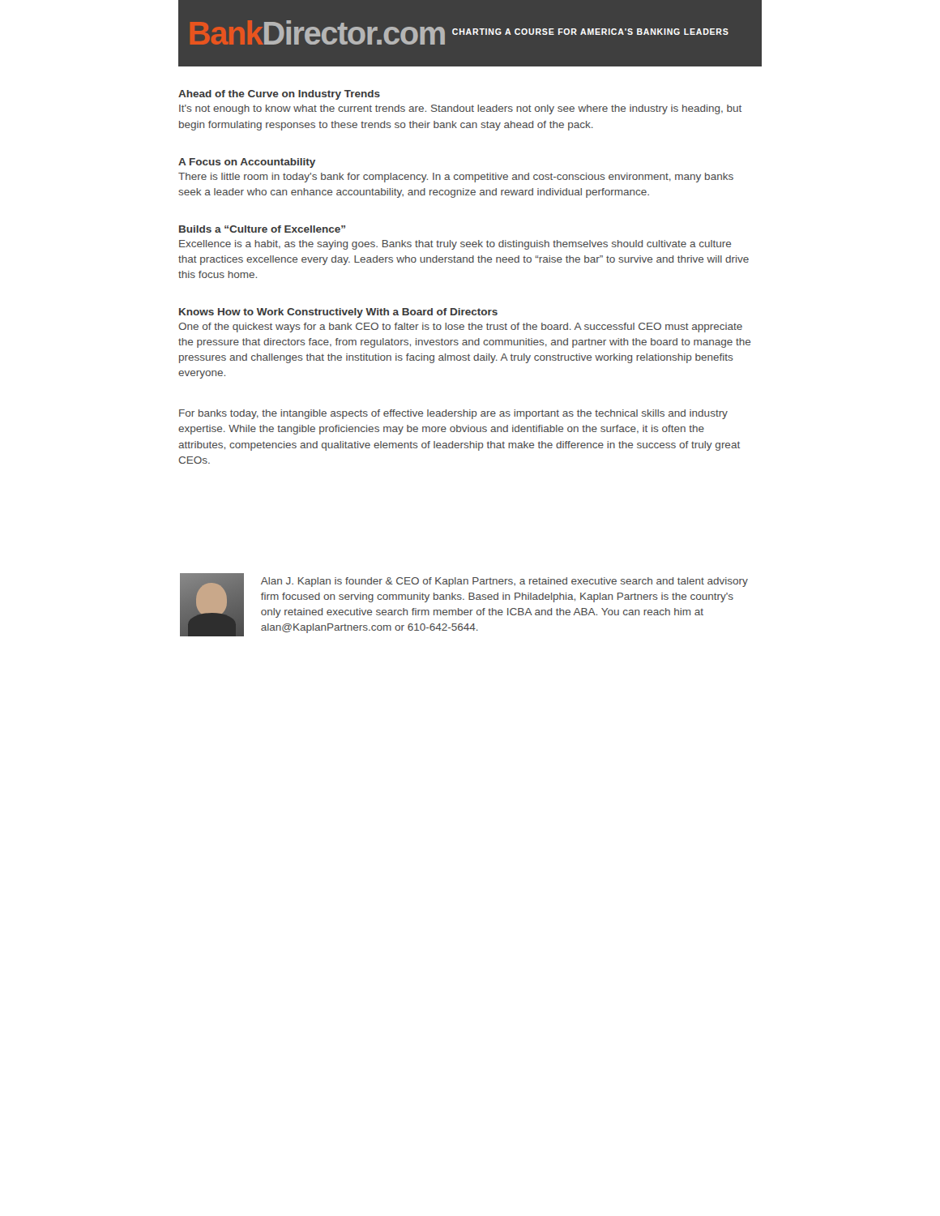Bank Director.com CHARTING A COURSE FOR AMERICA'S BANKING LEADERS
Ahead of the Curve on Industry Trends
It's not enough to know what the current trends are. Standout leaders not only see where the industry is heading, but begin formulating responses to these trends so their bank can stay ahead of the pack.
A Focus on Accountability
There is little room in today's bank for complacency. In a competitive and cost-conscious environment, many banks seek a leader who can enhance accountability, and recognize and reward individual performance.
Builds a “Culture of Excellence”
Excellence is a habit, as the saying goes. Banks that truly seek to distinguish themselves should cultivate a culture that practices excellence every day. Leaders who understand the need to “raise the bar” to survive and thrive will drive this focus home.
Knows How to Work Constructively With a Board of Directors
One of the quickest ways for a bank CEO to falter is to lose the trust of the board. A successful CEO must appreciate the pressure that directors face, from regulators, investors and communities, and partner with the board to manage the pressures and challenges that the institution is facing almost daily. A truly constructive working relationship benefits everyone.
For banks today, the intangible aspects of effective leadership are as important as the technical skills and industry expertise. While the tangible proficiencies may be more obvious and identifiable on the surface, it is often the attributes, competencies and qualitative elements of leadership that make the difference in the success of truly great CEOs.
Alan J. Kaplan is founder & CEO of Kaplan Partners, a retained executive search and talent advisory firm focused on serving community banks. Based in Philadelphia, Kaplan Partners is the country's only retained executive search firm member of the ICBA and the ABA. You can reach him at alan@KaplanPartners.com or 610-642-5644.